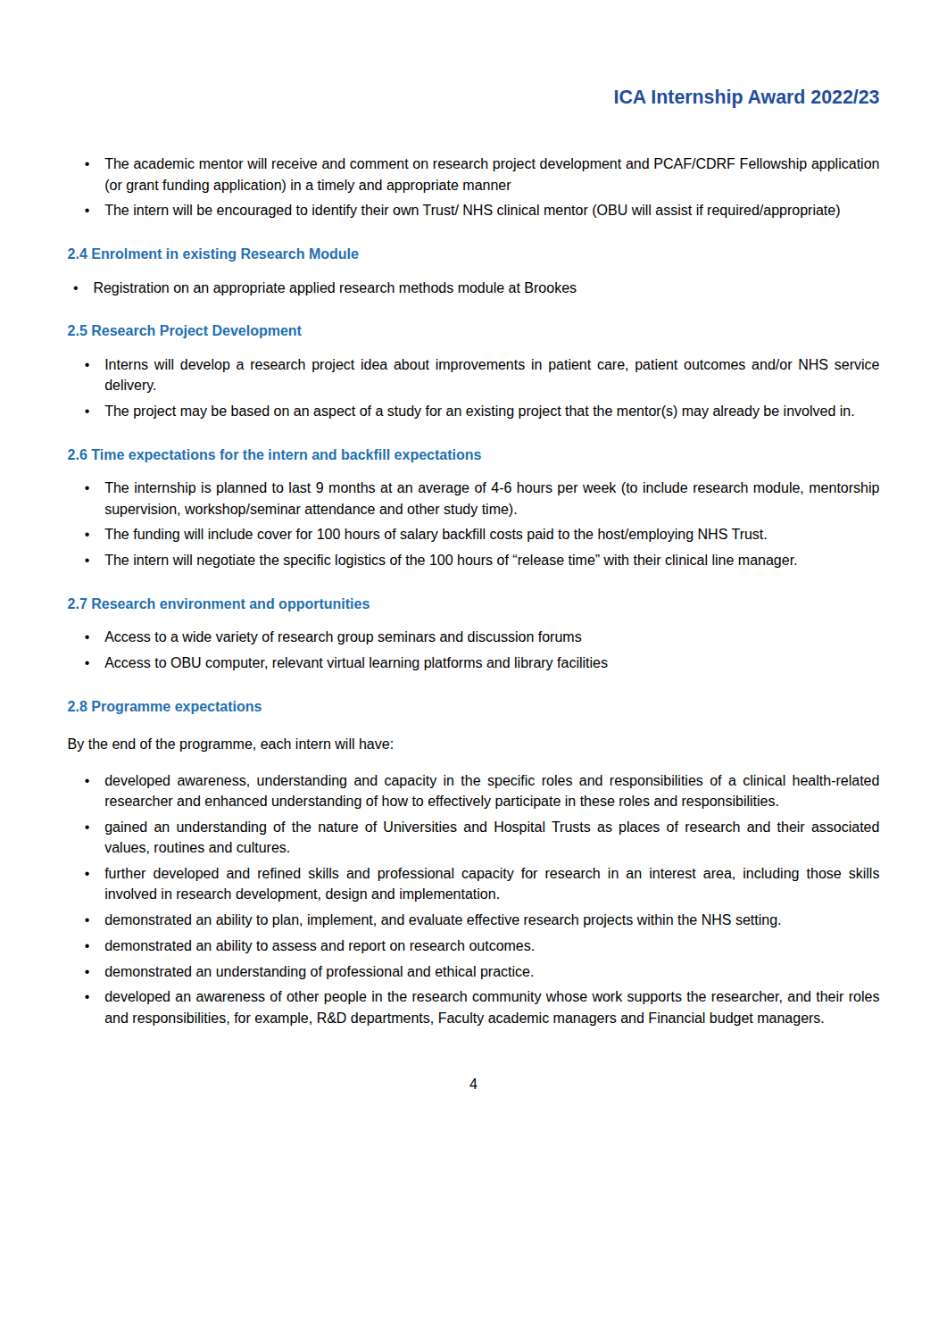ICA Internship Award 2022/23
The academic mentor will receive and comment on research project development and PCAF/CDRF Fellowship application (or grant funding application) in a timely and appropriate manner
The intern will be encouraged to identify their own Trust/ NHS clinical mentor (OBU will assist if required/appropriate)
2.4 Enrolment in existing Research Module
Registration on an appropriate applied research methods module at Brookes
2.5 Research Project Development
Interns will develop a research project idea about improvements in patient care, patient outcomes and/or NHS service delivery.
The project may be based on an aspect of a study for an existing project that the mentor(s) may already be involved in.
2.6 Time expectations for the intern and backfill expectations
The internship is planned to last 9 months at an average of 4-6 hours per week (to include research module, mentorship supervision, workshop/seminar attendance and other study time).
The funding will include cover for 100 hours of salary backfill costs paid to the host/employing NHS Trust.
The intern will negotiate the specific logistics of the 100 hours of “release time” with their clinical line manager.
2.7 Research environment and opportunities
Access to a wide variety of research group seminars and discussion forums
Access to OBU computer, relevant virtual learning platforms and library facilities
2.8 Programme expectations
By the end of the programme, each intern will have:
developed awareness, understanding and capacity in the specific roles and responsibilities of a clinical health-related researcher and enhanced understanding of how to effectively participate in these roles and responsibilities.
gained an understanding of the nature of Universities and Hospital Trusts as places of research and their associated values, routines and cultures.
further developed and refined skills and professional capacity for research in an interest area, including those skills involved in research development, design and implementation.
demonstrated an ability to plan, implement, and evaluate effective research projects within the NHS setting.
demonstrated an ability to assess and report on research outcomes.
demonstrated an understanding of professional and ethical practice.
developed an awareness of other people in the research community whose work supports the researcher, and their roles and responsibilities, for example, R&D departments, Faculty academic managers and Financial budget managers.
4